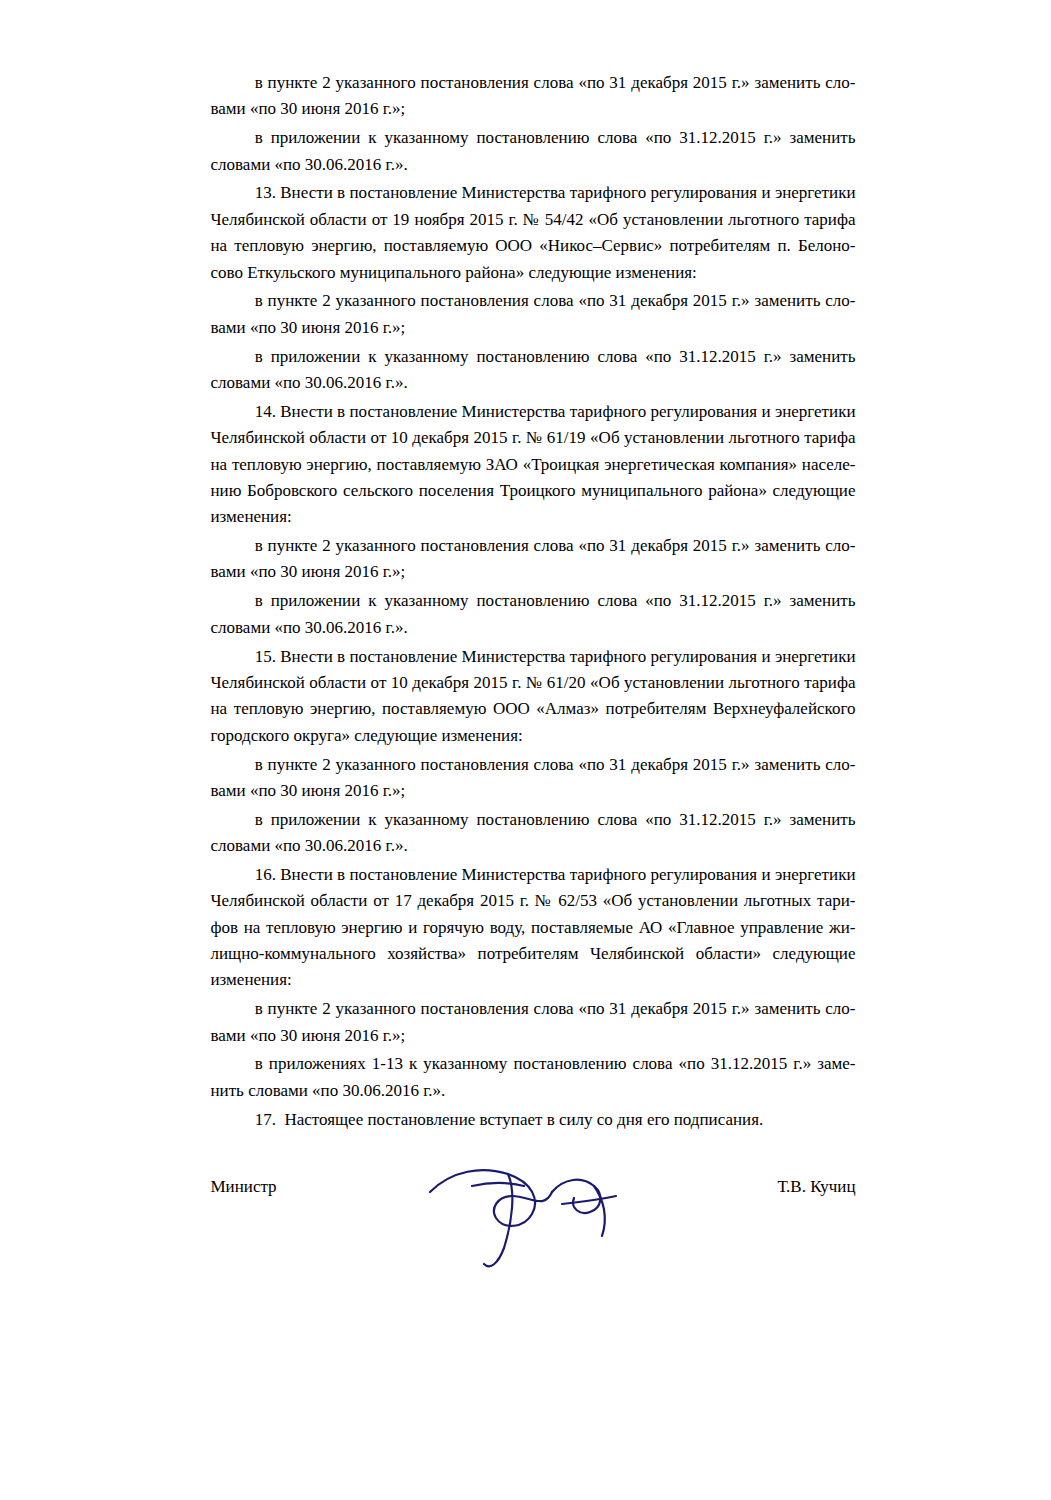в пункте 2 указанного постановления слова «по 31 декабря 2015 г.» заменить словами «по 30 июня 2016 г.»;
в приложении к указанному постановлению слова «по 31.12.2015 г.» заменить словами «по 30.06.2016 г.».
13. Внести в постановление Министерства тарифного регулирования и энергетики Челябинской области от 19 ноября 2015 г. № 54/42 «Об установлении льготного тарифа на тепловую энергию, поставляемую ООО «Никос–Сервис» потребителям п. Белоносово Еткульского муниципального района» следующие изменения:
в пункте 2 указанного постановления слова «по 31 декабря 2015 г.» заменить словами «по 30 июня 2016 г.»;
в приложении к указанному постановлению слова «по 31.12.2015 г.» заменить словами «по 30.06.2016 г.».
14. Внести в постановление Министерства тарифного регулирования и энергетики Челябинской области от 10 декабря 2015 г. № 61/19 «Об установлении льготного тарифа на тепловую энергию, поставляемую ЗАО «Троицкая энергетическая компания» населению Бобровского сельского поселения Троицкого муниципального района» следующие изменения:
в пункте 2 указанного постановления слова «по 31 декабря 2015 г.» заменить словами «по 30 июня 2016 г.»;
в приложении к указанному постановлению слова «по 31.12.2015 г.» заменить словами «по 30.06.2016 г.».
15. Внести в постановление Министерства тарифного регулирования и энергетики Челябинской области от 10 декабря 2015 г. № 61/20 «Об установлении льготного тарифа на тепловую энергию, поставляемую ООО «Алмаз» потребителям Верхнеуфалейского городского округа» следующие изменения:
в пункте 2 указанного постановления слова «по 31 декабря 2015 г.» заменить словами «по 30 июня 2016 г.»;
в приложении к указанному постановлению слова «по 31.12.2015 г.» заменить словами «по 30.06.2016 г.».
16. Внести в постановление Министерства тарифного регулирования и энергетики Челябинской области от 17 декабря 2015 г. № 62/53 «Об установлении льготных тарифов на тепловую энергию и горячую воду, поставляемые АО «Главное управление жилищно-коммунального хозяйства» потребителям Челябинской области» следующие изменения:
в пункте 2 указанного постановления слова «по 31 декабря 2015 г.» заменить словами «по 30 июня 2016 г.»;
в приложениях 1-13 к указанному постановлению слова «по 31.12.2015 г.» заменить словами «по 30.06.2016 г.».
17. Настоящее постановление вступает в силу со дня его подписания.
Министр
Т.В. Кучиц